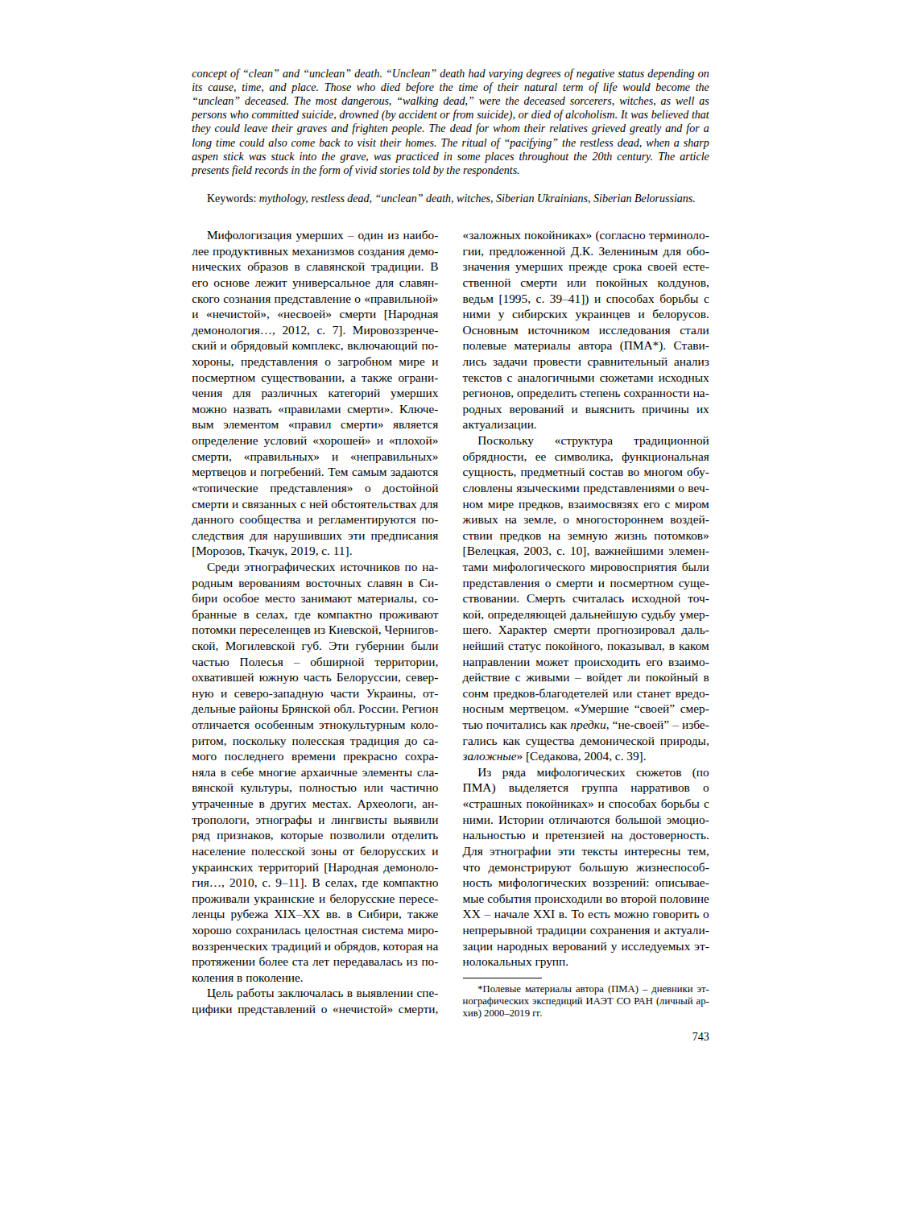concept of “clean” and “unclean” death. “Unclean” death had varying degrees of negative status depending on its cause, time, and place. Those who died before the time of their natural term of life would become the “unclean” deceased. The most dangerous, “walking dead,” were the deceased sorcerers, witches, as well as persons who committed suicide, drowned (by accident or from suicide), or died of alcoholism. It was believed that they could leave their graves and frighten people. The dead for whom their relatives grieved greatly and for a long time could also come back to visit their homes. The ritual of “pacifying” the restless dead, when a sharp aspen stick was stuck into the grave, was practiced in some places throughout the 20th century. The article presents field records in the form of vivid stories told by the respondents.
Keywords: mythology, restless dead, “unclean” death, witches, Siberian Ukrainians, Siberian Belorussians.
Мифологизация умерших – один из наиболее продуктивных механизмов создания демонических образов в славянской традиции. В его основе лежит универсальное для славянского сознания представление о «правильной» и «нечистой», «несвоей» смерти [Народная демонология…, 2012, с. 7]. Мировоззренческий и обрядовый комплекс, включающий похороны, представления о загробном мире и посмертном существовании, а также ограничения для различных категорий умерших можно назвать «правилами смерти». Ключевым элементом «правил смерти» является определение условий «хорошей» и «плохой» смерти, «правильных» и «неправильных» мертвецов и погребений. Тем самым задаются «топические представления» о достойной смерти и связанных с ней обстоятельствах для данного сообщества и регламентируются последствия для нарушивших эти предписания [Морозов, Ткачук, 2019, с. 11].
Среди этнографических источников по народным верованиям восточных славян в Сибири особое место занимают материалы, собранные в селах, где компактно проживают потомки переселенцев из Киевской, Черниговской, Могилевской губ. Эти губернии были частью Полесья – обширной территории, охватившей южную часть Белоруссии, северную и северо-западную части Украины, отдельные районы Брянской обл. России. Регион отличается особенным этнокультурным колоритом, поскольку полесская традиция до самого последнего времени прекрасно сохраняла в себе многие архаичные элементы славянской культуры, полностью или частично утраченные в других местах. Археологи, антропологи, этнографы и лингвисты выявили ряд признаков, которые позволили отделить население полесской зоны от белорусских и украинских территорий [Народная демонология…, 2010, с. 9–11]. В селах, где компактно проживали украинские и белорусские переселенцы рубежа XIX–XX вв. в Сибири, также хорошо сохранилась целостная система мировоззренческих традиций и обрядов, которая на протяжении более ста лет передавалась из поколения в поколение.
Цель работы заключалась в выявлении специфики представлений о «нечистой» смерти, «залож­ных покойниках» (согласно терминологии, предложенной Д.К. Зелениным для обозначения умерших прежде срока своей естественной смерти или покойных колдунов, ведьм [1995, с. 39–41]) и способах борьбы с ними у сибирских украинцев и белорусов. Основным источником исследования стали полевые материалы автора (ПМА*). Ставились задачи провести сравнительный анализ текстов с аналогичными сюжетами исходных регионов, определить степень сохранности народных верований и выяснить причины их актуализации.
Поскольку «структура традиционной обрядности, ее символика, функциональная сущность, предметный состав во многом обусловлены языческими представлениями о вечном мире предков, взаимосвязях его с миром живых на земле, о многостороннем воздействии предков на земную жизнь потомков» [Велецкая, 2003, с. 10], важнейшими элементами мифологического мировосприятия были представления о смерти и посмертном существовании. Смерть считалась исходной точкой, определяющей дальнейшую судьбу умершего. Характер смерти прогнозировал дальнейший статус покойного, показывал, в каком направлении может происходить его взаимодействие с живыми – войдет ли покойный в сонм предков-благодетелей или станет вредоносным мертвецом. «Умершие “своей” смертью почитались как предки, “не-своей” – избегались как существа демонической природы, за­ложные» [Седакова, 2004, с. 39].
Из ряда мифологических сюжетов (по ПМА) выделяется группа нарративов о «страшных покойниках» и способах борьбы с ними. Истории отличаются большой эмоциональностью и претензией на достоверность. Для этнографии эти тексты интересны тем, что демонстрируют большую жизнеспособность мифологических воззрений: описываемые события происходили во второй половине XX – начале XXI в. То есть можно говорить о непрерывной традиции сохранения и актуализации народных верований у исследуемых этнолокальных групп.
*Полевые материалы автора (ПМА) – дневники этнографических экспедиций ИАЭТ СО РАН (личный архив) 2000–2019 гг.
743